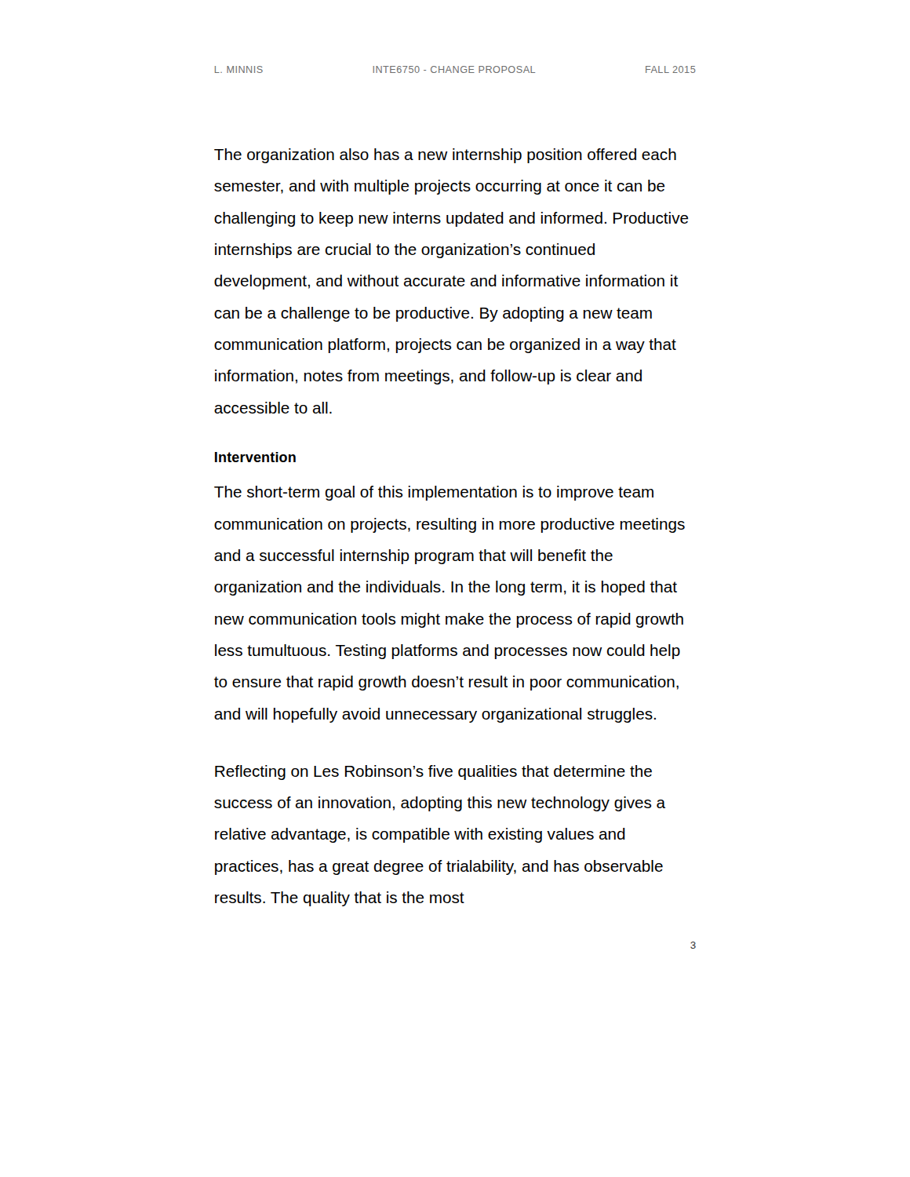L. MINNIS INTE6750 - CHANGE PROPOSAL FALL 2015
The organization also has a new internship position offered each semester, and with multiple projects occurring at once it can be challenging to keep new interns updated and informed. Productive internships are crucial to the organization’s continued development, and without accurate and informative information it can be a challenge to be productive. By adopting a new team communication platform, projects can be organized in a way that information, notes from meetings, and follow-up is clear and accessible to all.
Intervention
The short-term goal of this implementation is to improve team communication on projects, resulting in more productive meetings and a successful internship program that will benefit the organization and the individuals. In the long term, it is hoped that new communication tools might make the process of rapid growth less tumultuous. Testing platforms and processes now could help to ensure that rapid growth doesn’t result in poor communication, and will hopefully avoid unnecessary organizational struggles.
Reflecting on Les Robinson’s five qualities that determine the success of an innovation, adopting this new technology gives a relative advantage, is compatible with existing values and practices, has a great degree of trialability, and has observable results. The quality that is the most
3